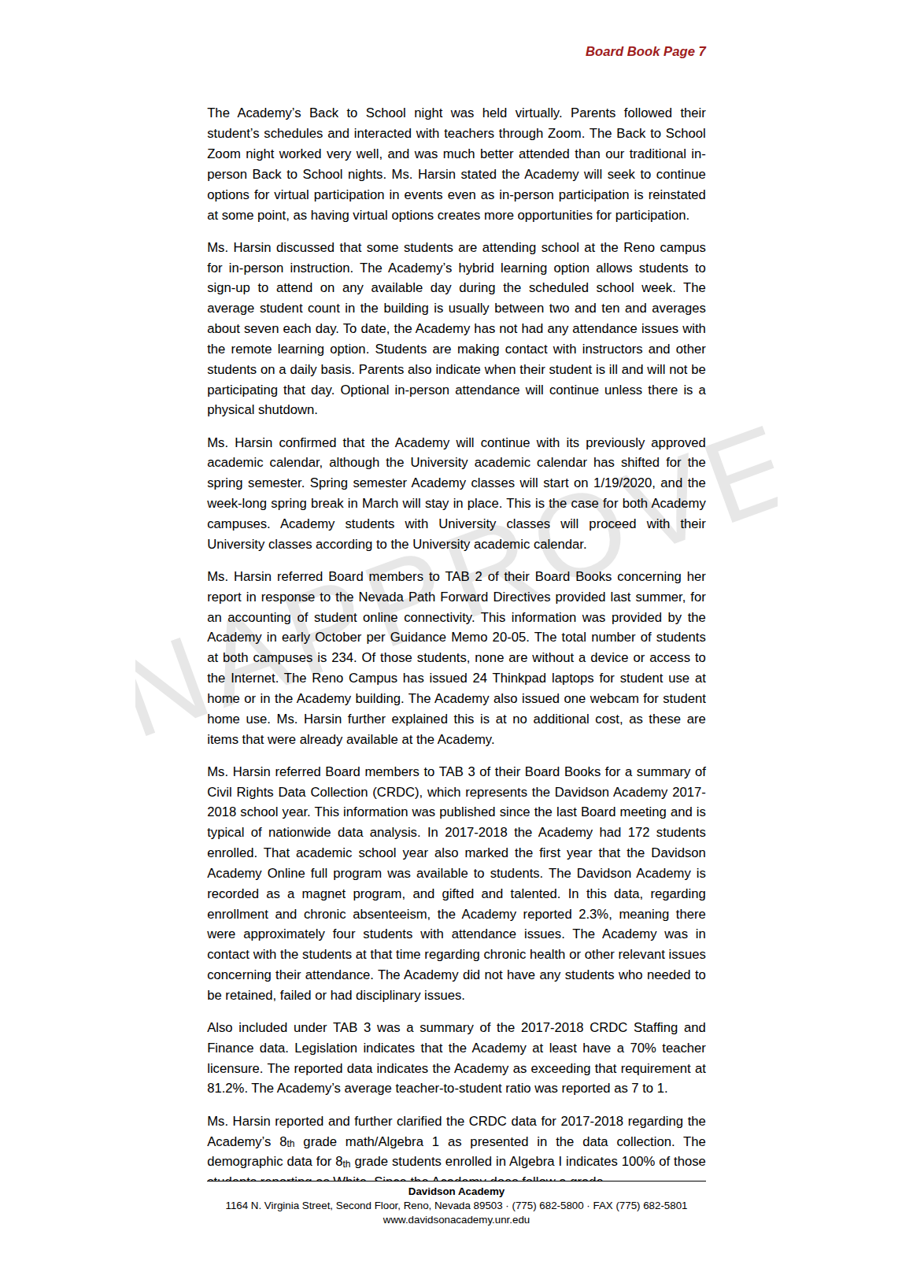Board Book Page 7
UNAPPROVED
The Academy’s Back to School night was held virtually. Parents followed their student’s schedules and interacted with teachers through Zoom. The Back to School Zoom night worked very well, and was much better attended than our traditional in-person Back to School nights. Ms. Harsin stated the Academy will seek to continue options for virtual participation in events even as in-person participation is reinstated at some point, as having virtual options creates more opportunities for participation.
Ms. Harsin discussed that some students are attending school at the Reno campus for in-person instruction. The Academy’s hybrid learning option allows students to sign-up to attend on any available day during the scheduled school week. The average student count in the building is usually between two and ten and averages about seven each day. To date, the Academy has not had any attendance issues with the remote learning option. Students are making contact with instructors and other students on a daily basis. Parents also indicate when their student is ill and will not be participating that day. Optional in-person attendance will continue unless there is a physical shutdown.
Ms. Harsin confirmed that the Academy will continue with its previously approved academic calendar, although the University academic calendar has shifted for the spring semester. Spring semester Academy classes will start on 1/19/2020, and the week-long spring break in March will stay in place. This is the case for both Academy campuses. Academy students with University classes will proceed with their University classes according to the University academic calendar.
Ms. Harsin referred Board members to TAB 2 of their Board Books concerning her report in response to the Nevada Path Forward Directives provided last summer, for an accounting of student online connectivity. This information was provided by the Academy in early October per Guidance Memo 20-05. The total number of students at both campuses is 234. Of those students, none are without a device or access to the Internet. The Reno Campus has issued 24 Thinkpad laptops for student use at home or in the Academy building. The Academy also issued one webcam for student home use. Ms. Harsin further explained this is at no additional cost, as these are items that were already available at the Academy.
Ms. Harsin referred Board members to TAB 3 of their Board Books for a summary of Civil Rights Data Collection (CRDC), which represents the Davidson Academy 2017-2018 school year. This information was published since the last Board meeting and is typical of nationwide data analysis. In 2017-2018 the Academy had 172 students enrolled. That academic school year also marked the first year that the Davidson Academy Online full program was available to students. The Davidson Academy is recorded as a magnet program, and gifted and talented. In this data, regarding enrollment and chronic absenteeism, the Academy reported 2.3%, meaning there were approximately four students with attendance issues. The Academy was in contact with the students at that time regarding chronic health or other relevant issues concerning their attendance. The Academy did not have any students who needed to be retained, failed or had disciplinary issues.
Also included under TAB 3 was a summary of the 2017-2018 CRDC Staffing and Finance data. Legislation indicates that the Academy at least have a 70% teacher licensure. The reported data indicates the Academy as exceeding that requirement at 81.2%. The Academy’s average teacher-to-student ratio was reported as 7 to 1.
Ms. Harsin reported and further clarified the CRDC data for 2017-2018 regarding the Academy’s 8th grade math/Algebra 1 as presented in the data collection. The demographic data for 8th grade students enrolled in Algebra I indicates 100% of those students reporting as White. Since the Academy does follow a grade
Davidson Academy
1164 N. Virginia Street, Second Floor, Reno, Nevada 89503 · (775) 682-5800 · FAX (775) 682-5801
www.davidsonacademy.unr.edu